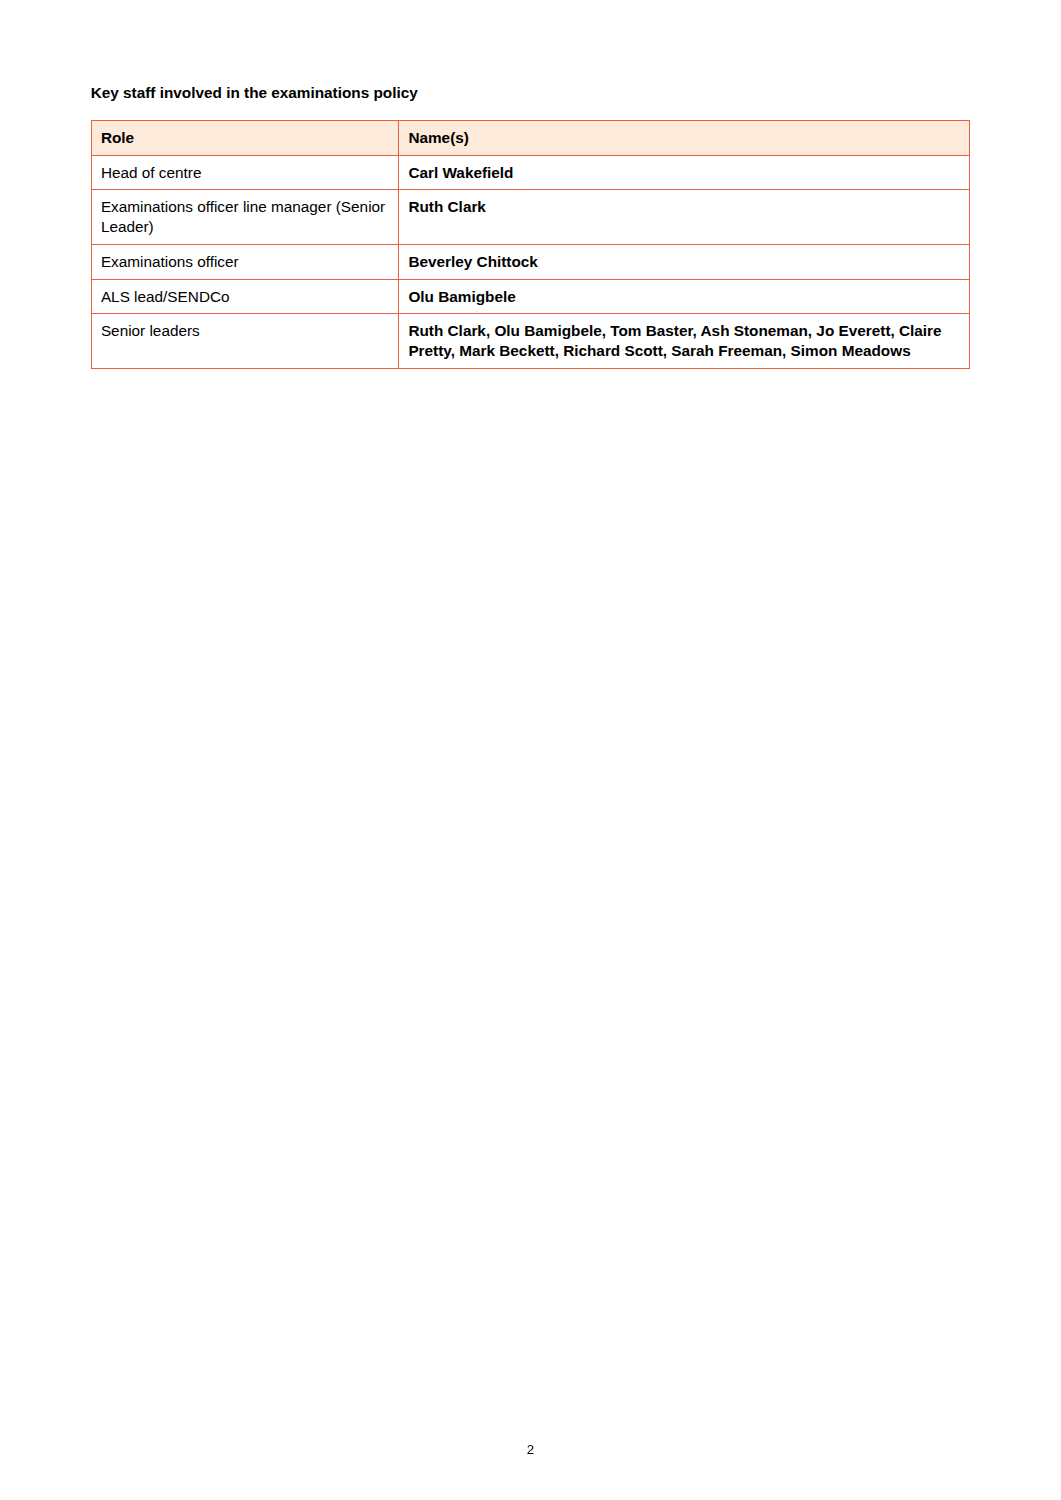Key staff involved in the examinations policy
| Role | Name(s) |
| --- | --- |
| Head of centre | Carl Wakefield |
| Examinations officer line manager (Senior Leader) | Ruth Clark |
| Examinations officer | Beverley Chittock |
| ALS lead/SENDCo | Olu Bamigbele |
| Senior leaders | Ruth Clark, Olu Bamigbele, Tom Baster, Ash Stoneman, Jo Everett, Claire Pretty, Mark Beckett, Richard Scott, Sarah Freeman, Simon Meadows |
2